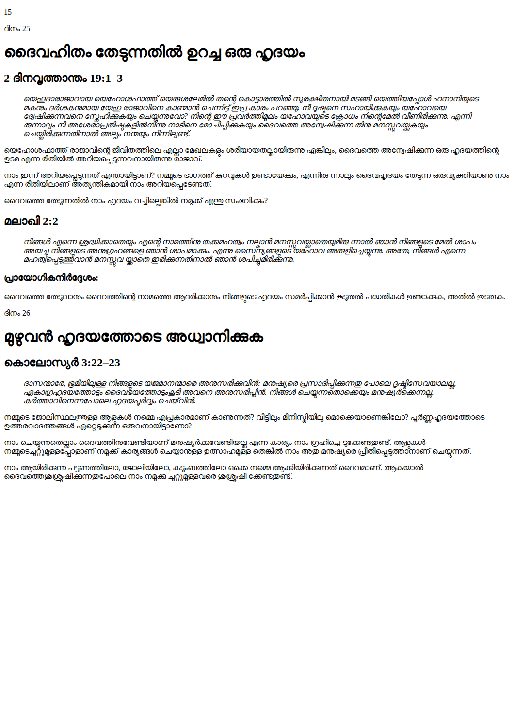15
ദിനം 25
ദൈവഹിതം തേടുന്നതിൽ ഉറച്ച ഒരു ഹൃദയം
2 ദിനവൃത്താന്തം 19:1–3
യെഹൂദാരാജാവായ യെഹോശഫാത്ത് യെരുശലേമിൽ തന്റെ കൊട്ടാരത്തിൽ സുരക്ഷിതനായി മടങ്ങി യെത്തിയപ്പോൾ ഹനാനിയുടെ മകനും ദർശകനുമായ യേഹു രാജാവിനെ കാണ്മാൻ ചെന്നിട്ട് ഇപ്ര കാരം പറഞ്ഞു. നീ ദുഷ്ടനെ സഹായിക്കുകയും യഹോവയെ ദ്വേഷിക്കുന്നവനെ സ്നേഹിക്കുകയും ചെയ്യുന്നുവോ? നിന്റെ ഈ പ്രവർത്തിമൂലം യഹോവയുടെ ക്രോധം നിന്റെമേൽ വീണിരിക്കുന്നു. എന്നി രുന്നാലും നീ അശേരാപ്രതിഷ്ഠകളിൽനിന്നു നാടിനെ മോചിപ്പിക്കുകയും ദൈവത്തെ അന്വേഷിക്കുന്ന തിനു മനസ്സുവയ്ക്കുകയും ചെയ്തിരിക്കുന്നതിനാൽ അല്പം നന്മയും നിന്നിലുണ്ട്.
യെഹോശഫാത്ത് രാജാവിന്റെ ജീവിതത്തിലെ എല്ലാ മേഖലകളും ശരിയായതല്ലായിരുന്നു എങ്കിലും, ദൈവത്തെ അന്വേഷിക്കുന്ന ഒരു ഹൃദയത്തിന്റെ ഉടമ എന്ന രീതിയിൽ അറിയപ്പെടുന്നവനായിരുന്നു രാജാവ്.
നാം ഇന്ന് അറിയപ്പെടുന്നത് എന്തായിട്ടാണ്? നമ്മുടെ ഭാഗത്ത് കുറവുകൾ ഉണ്ടായേക്കും, എന്നിരു ന്നാലും ദൈവഹൃദയം തേടുന്ന ഒരുവ്യക്തിയാണു നാം എന്ന രീതിയിലാണ് അത്യന്തികമായി നാം അറിയപ്പെടേണ്ടത്.
ദൈവത്തെ തേടുന്നതിൽ നാം ഹൃദയം വച്ചില്ലെങ്കിൽ നമുക്ക് എന്തു സംഭവിക്കും?
മലാഖി 2:2
നിങ്ങൾ എന്നെ ശ്രദ്ധിക്കാതെയും എന്റെ നാമത്തിനു തക്കമഹത്വം നല്കാൻ മനസ്സുവയ്ക്കാതെയുമിരു ന്നാൽ ഞാൻ നിങ്ങളുടെ മേൽ ശാപം അയച്ചു നിങ്ങളുടെ അനുഗ്രഹങ്ങളെ ഞാൻ ശാപമാക്കും. എന്നു സൈന്യങ്ങളുടെ യഹോവ അരുളിച്ചെയ്യുന്നു. അതേ, നിങ്ങൾ എന്നെ മഹത്വപ്പെടുത്തുവാൻ മനസ്സുവ യ്ക്കാതെ ഇരിക്കുന്നതിനാൽ ഞാൻ ശപിച്ചുമിരിക്കുന്നു.
പ്രായോഗികനിർദ്ദേശം:
ദൈവത്തെ തേടുവാനും ദൈവത്തിന്റെ നാമത്തെ ആദരിക്കാനും നിങ്ങളുടെ ഹൃദയം സമർപ്പിക്കാൻ കൂടുതൽ പദ്ധതികൾ ഉണ്ടാക്കുക, അതിൽ തുടരുക.
ദിനം 26
മുഴുവൻ ഹൃദയത്തോടെ അധ്വാനിക്കുക
കൊലോസ്യർ 3:22–23
ദാസന്മാരേ, ഭൂമിയിലുള്ള നിങ്ങളുടെ യജമാനന്മാരെ അനുസരിക്കുവിൻ: മനുഷ്യരെ പ്രസാദിപ്പിക്കുന്നതു പോലെ ദൃഷ്ടിസേവയാലല്ല, ഏകാഗ്രഹൃദയത്തോടും ദൈവഭയത്തോടുംകൂടി അവനെ അനുസരിപ്പിൻ. നിങ്ങൾ ചെയ്യുന്നതൊക്കെയും മനുഷ്യർക്കെന്നല്ല, കർത്താവിനെന്നപോലെ ഹൃദയപൂർവ്വം ചെയ്‌വിൻ.
നമ്മുടെ ജോലിസ്ഥലത്തുള്ള ആളുകൾ നമ്മെ എപ്രകാരമാണ് കാണുന്നത്? വീട്ടിലും മിനിസ്ട്രിയിലു മൊക്കെയാണെങ്കിലോ? പൂർണ്ണഹൃദയത്തോടെ ഉത്തരവാദത്തങ്ങൾ ഏറ്റെടുക്കുന്ന ഒരുവനായിട്ടാണോ?
നാം ചെയ്യുന്നതെല്ലാം ദൈവത്തിനുവേണ്ടിയാണ് മനുഷ്യർക്കുവേണ്ടിയല്ല എന്ന കാര്യം നാം ഗ്രഹിച്ചെ ടുക്കേണ്ടതുണ്ട്. ആളുകൾ നമ്മുടെചുറ്റുമുള്ളപ്പോളാണ് നമുക്ക് കാര്യങ്ങൾ ചെയ്യാനുള്ള ഉത്സാഹമുള്ള തെങ്കിൽ നാം അതു മനുഷ്യരെ പ്രീതിപ്പെടുത്താനാണ് ചെയ്യുന്നത്.
നാം ആയിരിക്കുന്ന പട്ടണത്തിലോ, ജോലിയിലോ, കുടുംബത്തിലോ ഒക്കെ നമ്മെ ആക്കിയിരിക്കുന്നത് ദൈവമാണ്. ആകയാൽ ദൈവത്തെശുശ്രൂഷിക്കുന്നതുപോലെ നാം നമുക്കു ചുറ്റുമുള്ളവരെ ശുശ്രൂഷി ക്കേണ്ടതുണ്ട്.